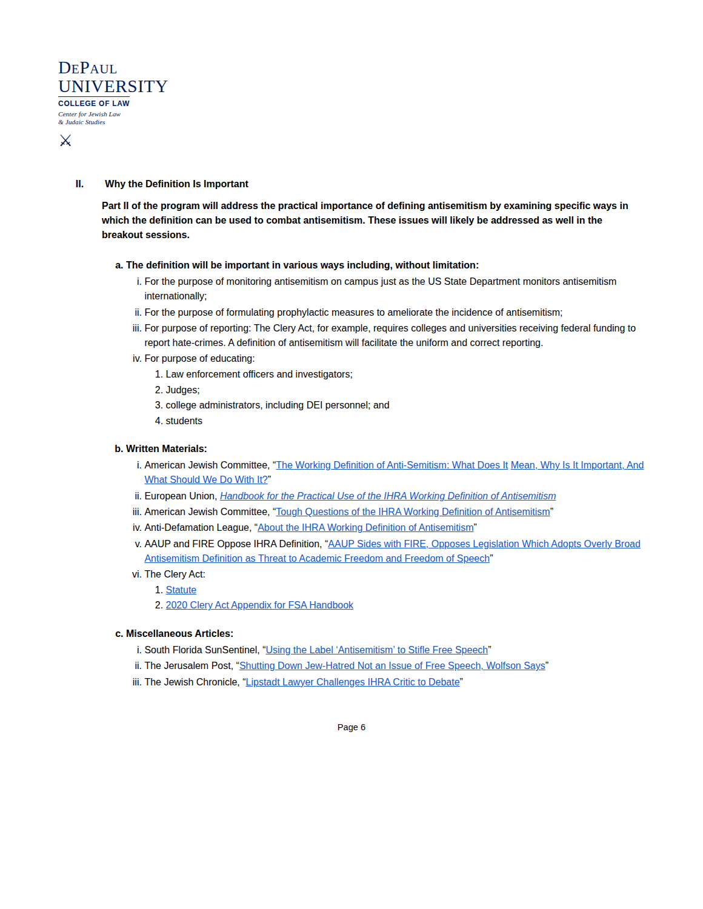DEPAUL
UNIVERSITY
COLLEGE OF LAW
Center for Jewish Law
& Judaic Studies
⚔
II. Why the Definition Is Important
Part II of the program will address the practical importance of defining antisemitism by examining specific ways in which the definition can be used to combat antisemitism. These issues will likely be addressed as well in the breakout sessions.
The definition will be important in various ways including, without limitation:
For the purpose of monitoring antisemitism on campus just as the US State Department monitors antisemitism internationally;
For the purpose of formulating prophylactic measures to ameliorate the incidence of antisemitism;
For purpose of reporting: The Clery Act, for example, requires colleges and universities receiving federal funding to report hate-crimes. A definition of antisemitism will facilitate the uniform and correct reporting.
For purpose of educating:
Law enforcement officers and investigators;
Judges;
college administrators, including DEI personnel; and
students
Written Materials:
American Jewish Committee, “The Working Definition of Anti-Semitism: What Does It Mean, Why Is It Important, And What Should We Do With It?”
European Union, Handbook for the Practical Use of the IHRA Working Definition of Antisemitism
American Jewish Committee, “Tough Questions of the IHRA Working Definition of Antisemitism”
Anti-Defamation League, “About the IHRA Working Definition of Antisemitism”
AAUP and FIRE Oppose IHRA Definition, “AAUP Sides with FIRE, Opposes Legislation Which Adopts Overly Broad Antisemitism Definition as Threat to Academic Freedom and Freedom of Speech”
The Clery Act:
Statute
2020 Clery Act Appendix for FSA Handbook
Miscellaneous Articles:
South Florida SunSentinel, “Using the Label ‘Antisemitism’ to Stifle Free Speech”
The Jerusalem Post, “Shutting Down Jew-Hatred Not an Issue of Free Speech, Wolfson Says”
The Jewish Chronicle, “Lipstadt Lawyer Challenges IHRA Critic to Debate”
Page 6